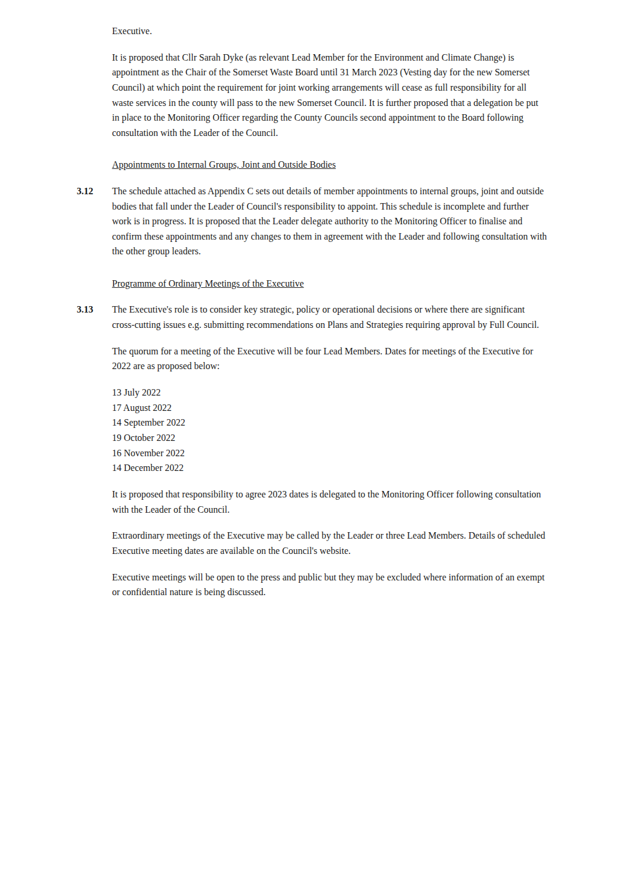Executive.
It is proposed that Cllr Sarah Dyke (as relevant Lead Member for the Environment and Climate Change) is appointment as the Chair of the Somerset Waste Board until 31 March 2023 (Vesting day for the new Somerset Council) at which point the requirement for joint working arrangements will cease as full responsibility for all waste services in the county will pass to the new Somerset Council. It is further proposed that a delegation be put in place to the Monitoring Officer regarding the County Councils second appointment to the Board following consultation with the Leader of the Council.
Appointments to Internal Groups, Joint and Outside Bodies
3.12
The schedule attached as Appendix C sets out details of member appointments to internal groups, joint and outside bodies that fall under the Leader of Council's responsibility to appoint. This schedule is incomplete and further work is in progress. It is proposed that the Leader delegate authority to the Monitoring Officer to finalise and confirm these appointments and any changes to them in agreement with the Leader and following consultation with the other group leaders.
Programme of Ordinary Meetings of the Executive
3.13
The Executive's role is to consider key strategic, policy or operational decisions or where there are significant cross-cutting issues e.g. submitting recommendations on Plans and Strategies requiring approval by Full Council.
The quorum for a meeting of the Executive will be four Lead Members. Dates for meetings of the Executive for 2022 are as proposed below:
13 July 2022
17 August 2022
14 September 2022
19 October 2022
16 November 2022
14 December 2022
It is proposed that responsibility to agree 2023 dates is delegated to the Monitoring Officer following consultation with the Leader of the Council.
Extraordinary meetings of the Executive may be called by the Leader or three Lead Members. Details of scheduled Executive meeting dates are available on the Council's website.
Executive meetings will be open to the press and public but they may be excluded where information of an exempt or confidential nature is being discussed.